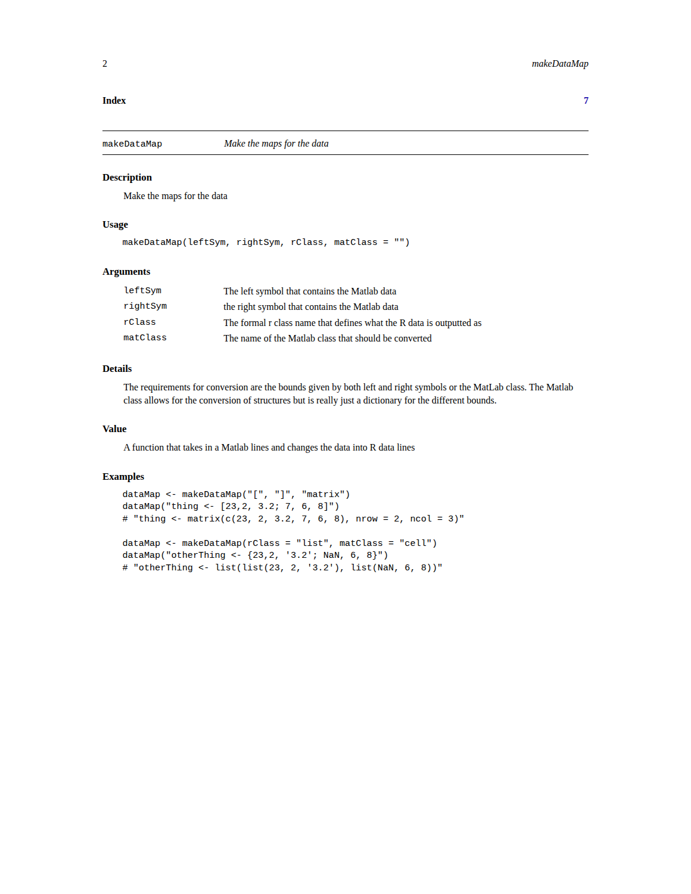2 makeDataMap
Index 7
makeDataMap Make the maps for the data
Description
Make the maps for the data
Usage
makeDataMap(leftSym, rightSym, rClass, matClass = "")
Arguments
leftSym
The left symbol that contains the Matlab data
rightSym
the right symbol that contains the Matlab data
rClass
The formal r class name that defines what the R data is outputted as
matClass
The name of the Matlab class that should be converted
Details
The requirements for conversion are the bounds given by both left and right symbols or the MatLab class. The Matlab class allows for the conversion of structures but is really just a dictionary for the different bounds.
Value
A function that takes in a Matlab lines and changes the data into R data lines
Examples
dataMap <- makeDataMap("[", "]", "matrix")
dataMap("thing <- [23,2, 3.2; 7, 6, 8]")
# "thing <- matrix(c(23, 2, 3.2, 7, 6, 8), nrow = 2, ncol = 3)"

dataMap <- makeDataMap(rClass = "list", matClass = "cell")
dataMap("otherThing <- {23,2, '3.2'; NaN, 6, 8}")
# "otherThing <- list(list(23, 2, '3.2'), list(NaN, 6, 8))"